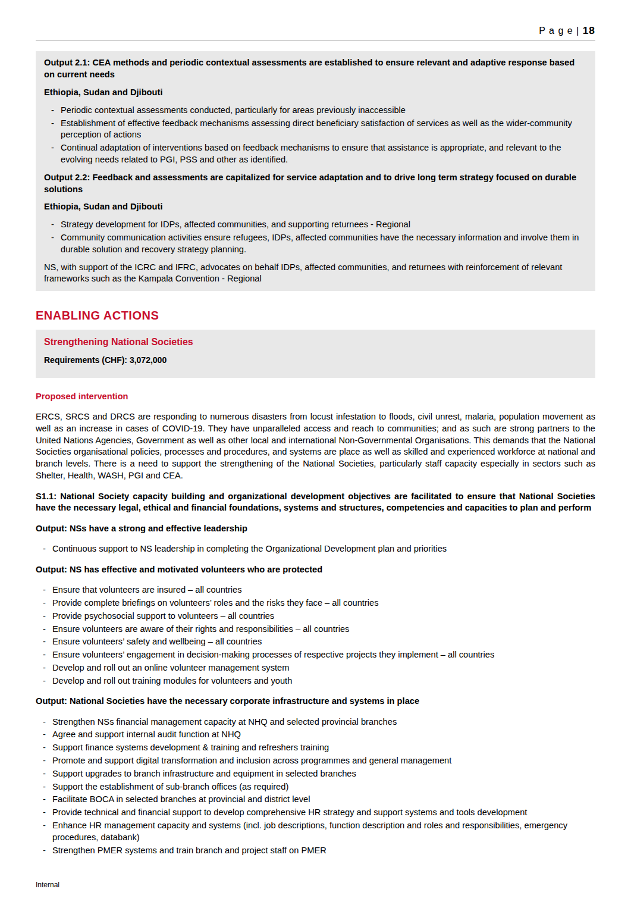P a g e | 18
Output 2.1: CEA methods and periodic contextual assessments are established to ensure relevant and adaptive response based on current needs
Ethiopia, Sudan and Djibouti
Periodic contextual assessments conducted, particularly for areas previously inaccessible
Establishment of effective feedback mechanisms assessing direct beneficiary satisfaction of services as well as the wider-community perception of actions
Continual adaptation of interventions based on feedback mechanisms to ensure that assistance is appropriate, and relevant to the evolving needs related to PGI, PSS and other as identified.
Output 2.2: Feedback and assessments are capitalized for service adaptation and to drive long term strategy focused on durable solutions
Ethiopia, Sudan and Djibouti
Strategy development for IDPs, affected communities, and supporting returnees - Regional
Community communication activities ensure refugees, IDPs, affected communities have the necessary information and involve them in durable solution and recovery strategy planning.
NS, with support of the ICRC and IFRC, advocates on behalf IDPs, affected communities, and returnees with reinforcement of relevant frameworks such as the Kampala Convention - Regional
ENABLING ACTIONS
Strengthening National Societies
Requirements (CHF): 3,072,000
Proposed intervention
ERCS, SRCS and DRCS are responding to numerous disasters from locust infestation to floods, civil unrest, malaria, population movement as well as an increase in cases of COVID-19. They have unparalleled access and reach to communities; and as such are strong partners to the United Nations Agencies, Government as well as other local and international Non-Governmental Organisations. This demands that the National Societies organisational policies, processes and procedures, and systems are place as well as skilled and experienced workforce at national and branch levels. There is a need to support the strengthening of the National Societies, particularly staff capacity especially in sectors such as Shelter, Health, WASH, PGI and CEA.
S1.1: National Society capacity building and organizational development objectives are facilitated to ensure that National Societies have the necessary legal, ethical and financial foundations, systems and structures, competencies and capacities to plan and perform
Output: NSs have a strong and effective leadership
Continuous support to NS leadership in completing the Organizational Development plan and priorities
Output: NS has effective and motivated volunteers who are protected
Ensure that volunteers are insured – all countries
Provide complete briefings on volunteers’ roles and the risks they face – all countries
Provide psychosocial support to volunteers – all countries
Ensure volunteers are aware of their rights and responsibilities – all countries
Ensure volunteers’ safety and wellbeing – all countries
Ensure volunteers’ engagement in decision-making processes of respective projects they implement – all countries
Develop and roll out an online volunteer management system
Develop and roll out training modules for volunteers and youth
Output: National Societies have the necessary corporate infrastructure and systems in place
Strengthen NSs financial management capacity at NHQ and selected provincial branches
Agree and support internal audit function at NHQ
Support finance systems development & training and refreshers training
Promote and support digital transformation and inclusion across programmes and general management
Support upgrades to branch infrastructure and equipment in selected branches
Support the establishment of sub-branch offices (as required)
Facilitate BOCA in selected branches at provincial and district level
Provide technical and financial support to develop comprehensive HR strategy and support systems and tools development
Enhance HR management capacity and systems (incl. job descriptions, function description and roles and responsibilities, emergency procedures, databank)
Strengthen PMER systems and train branch and project staff on PMER
Internal